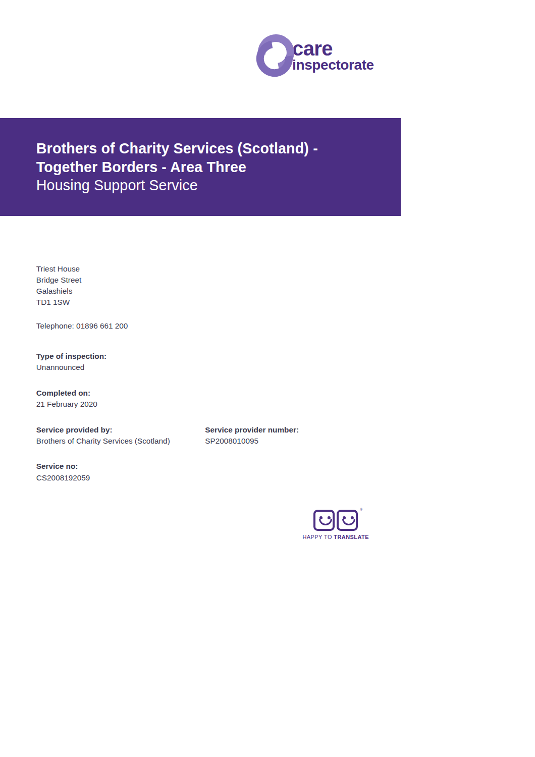care inspectorate
Brothers of Charity Services (Scotland) -
Together Borders - Area Three
Housing Support Service
Triest House
Bridge Street
Galashiels
TD1 1SW
Telephone: 01896 661 200
Type of inspection:
Unannounced
Completed on:
21 February 2020
Service provided by:
Brothers of Charity Services (Scotland)
Service provider number:
SP2008010095
Service no:
CS2008192059
®
HAPPY TO TRANSLATE